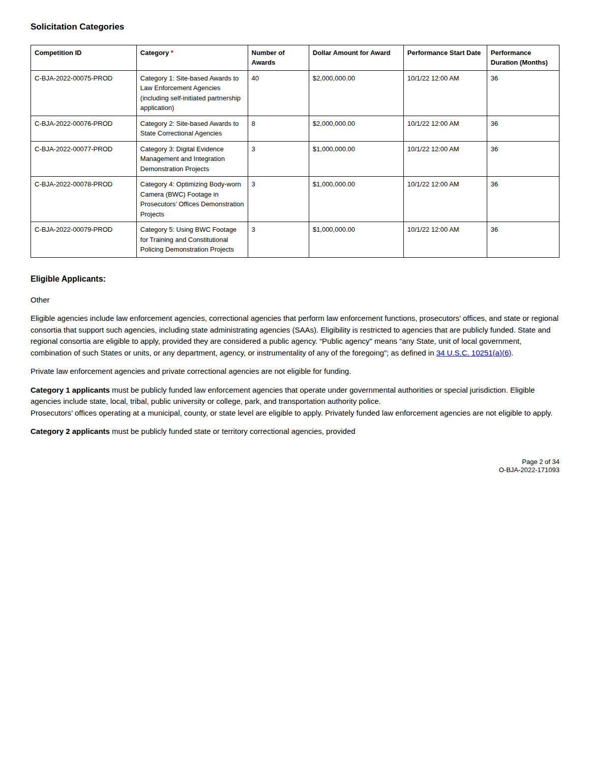Solicitation Categories
| Competition ID | Category * | Number of Awards | Dollar Amount for Award | Performance Start Date | Performance Duration (Months) |
| --- | --- | --- | --- | --- | --- |
| C-BJA-2022-00075-PROD | Category 1: Site-based Awards to Law Enforcement Agencies (including self-initiated partnership application) | 40 | $2,000,000.00 | 10/1/22 12:00 AM | 36 |
| C-BJA-2022-00076-PROD | Category 2: Site-based Awards to State Correctional Agencies | 8 | $2,000,000.00 | 10/1/22 12:00 AM | 36 |
| C-BJA-2022-00077-PROD | Category 3: Digital Evidence Management and Integration Demonstration Projects | 3 | $1,000,000.00 | 10/1/22 12:00 AM | 36 |
| C-BJA-2022-00078-PROD | Category 4: Optimizing Body-worn Camera (BWC) Footage in Prosecutors’ Offices Demonstration Projects | 3 | $1,000,000.00 | 10/1/22 12:00 AM | 36 |
| C-BJA-2022-00079-PROD | Category 5: Using BWC Footage for Training and Constitutional Policing Demonstration Projects | 3 | $1,000,000.00 | 10/1/22 12:00 AM | 36 |
Eligible Applicants:
Other
Eligible agencies include law enforcement agencies, correctional agencies that perform law enforcement functions, prosecutors’ offices, and state or regional consortia that support such agencies, including state administrating agencies (SAAs). Eligibility is restricted to agencies that are publicly funded. State and regional consortia are eligible to apply, provided they are considered a public agency. “Public agency" means “any State, unit of local government, combination of such States or units, or any department, agency, or instrumentality of any of the foregoing”; as defined in 34 U.S.C. 10251(a)(6).
Private law enforcement agencies and private correctional agencies are not eligible for funding.
Category 1 applicants must be publicly funded law enforcement agencies that operate under governmental authorities or special jurisdiction. Eligible agencies include state, local, tribal, public university or college, park, and transportation authority police.
Prosecutors’ offices operating at a municipal, county, or state level are eligible to apply. Privately funded law enforcement agencies are not eligible to apply.
Category 2 applicants must be publicly funded state or territory correctional agencies, provided
Page 2 of 34
O-BJA-2022-171093